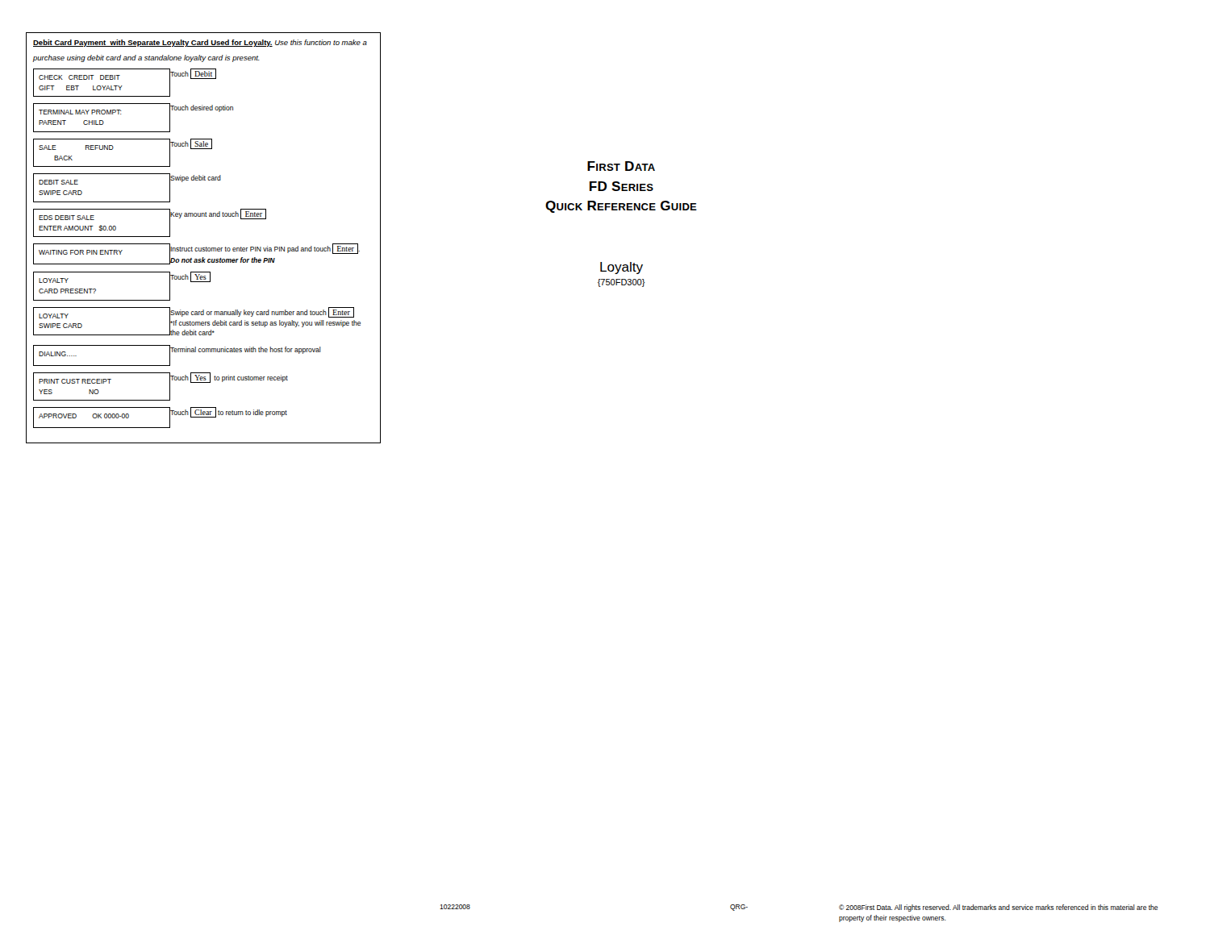Debit Card Payment with Separate Loyalty Card Used for Loyalty. Use this function to make a
purchase using debit card and a standalone loyalty card is present.
| CHECK CREDIT DEBIT GIFT EBT LOYALTY | Touch Debit |
| TERMINAL MAY PROMPT: PARENT CHILD | Touch desired option |
| SALE REFUND BACK | Touch Sale |
| DEBIT SALE SWIPE CARD | Swipe debit card |
| EDS DEBIT SALE ENTER AMOUNT $0.00 | Key amount and touch Enter |
| WAITING FOR PIN ENTRY | Instruct customer to enter PIN via PIN pad and touch Enter . Do not ask customer for the PIN |
| LOYALTY CARD PRESENT? | Touch Yes |
| LOYALTY SWIPE CARD | Swipe card or manually key card number and touch Enter *If customers debit card is setup as loyalty, you will reswipe the the debit card* |
| DIALING….. | Terminal communicates with the host for approval |
| PRINT CUST RECEIPT YES NO | Touch Yes to print customer receipt |
| APPROVED OK 0000-00 | Touch Clear to return to idle prompt |
FIRST DATA
FD SERIES
QUICK REFERENCE GUIDE
Loyalty
{750FD300}
10222008 QRG- © 2008First Data. All rights reserved. All trademarks and service marks referenced in this material are the property of their respective owners.